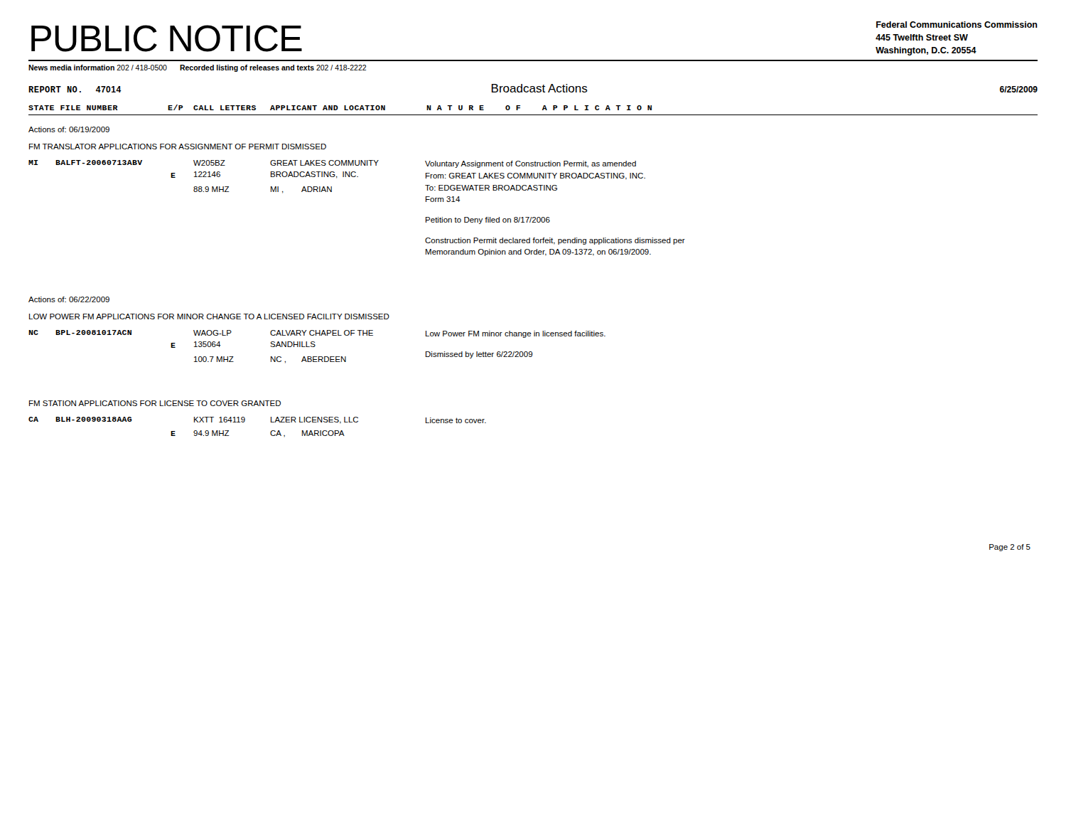PUBLIC NOTICE
Federal Communications Commission
445 Twelfth Street SW
Washington, D.C. 20554
News media information 202 / 418-0500 Recorded listing of releases and texts 202 / 418-2222
REPORT NO. 47014
Broadcast Actions
6/25/2009
STATE FILE NUMBER E/P CALL LETTERS APPLICANT AND LOCATION N A T U R E O F A P P L I C A T I O N
Actions of: 06/19/2009
FM TRANSLATOR APPLICATIONS FOR ASSIGNMENT OF PERMIT DISMISSED
MI BALFT-20060713ABV E W205BZ
122146 88.9 MHZ GREAT LAKES COMMUNITY
BROADCASTING, INC. MI , ADRIAN
Voluntary Assignment of Construction Permit, as amended
From: GREAT LAKES COMMUNITY BROADCASTING, INC.
To: EDGEWATER BROADCASTING
Form 314
Petition to Deny filed on 8/17/2006
Construction Permit declared forfeit, pending applications dismissed per
Memorandum Opinion and Order, DA 09-1372, on 06/19/2009.
Actions of: 06/22/2009
LOW POWER FM APPLICATIONS FOR MINOR CHANGE TO A LICENSED FACILITY DISMISSED
NC BPL-20081017ACN E WAOG-LP
135064 100.7 MHZ CALVARY CHAPEL OF THE
SANDHILLS NC , ABERDEEN
Low Power FM minor change in licensed facilities.
Dismissed by letter 6/22/2009
FM STATION APPLICATIONS FOR LICENSE TO COVER GRANTED
CA BLH-20090318AAG E KXTT 164119 94.9 MHZ LAZER LICENSES, LLC CA , MARICOPA
License to cover.
Page 2 of 5